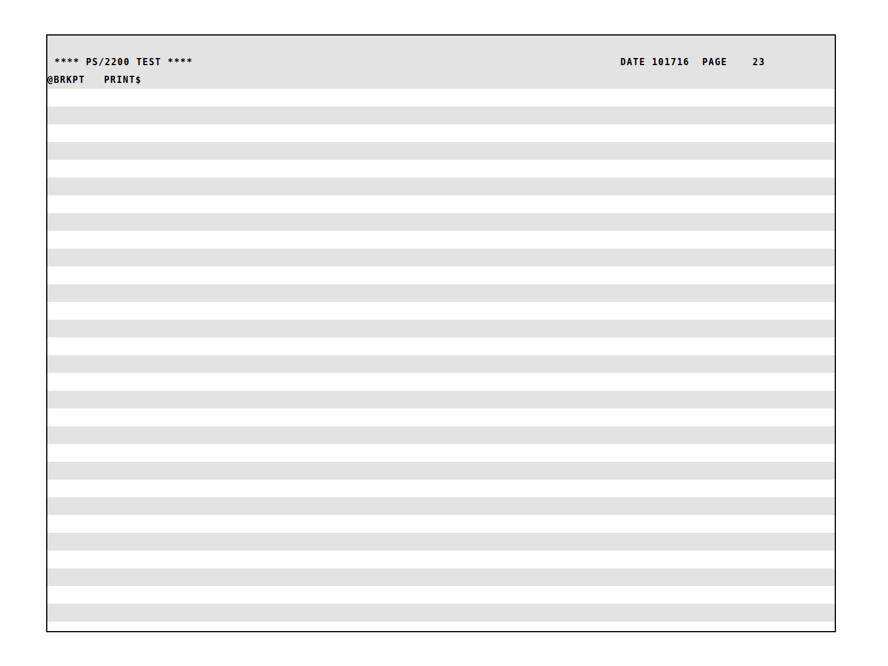**** PS/2200 TEST **** DATE 101716 PAGE 23
@BRKPT PRINT$